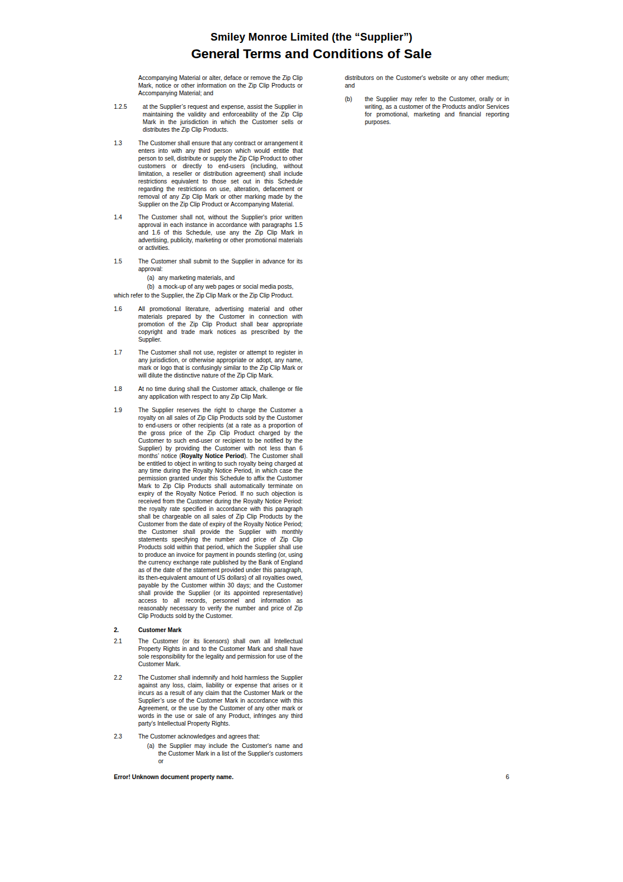Smiley Monroe Limited (the “Supplier”)
General Terms and Conditions of Sale
Accompanying Material or alter, deface or remove the Zip Clip Mark, notice or other information on the Zip Clip Products or Accompanying Material; and
1.2.5
at the Supplier’s request and expense, assist the Supplier in maintaining the validity and enforceability of the Zip Clip Mark in the jurisdiction in which the Customer sells or distributes the Zip Clip Products.
1.3
The Customer shall ensure that any contract or arrangement it enters into with any third person which would entitle that person to sell, distribute or supply the Zip Clip Product to other customers or directly to end-users (including, without limitation, a reseller or distribution agreement) shall include restrictions equivalent to those set out in this Schedule regarding the restrictions on use, alteration, defacement or removal of any Zip Clip Mark or other marking made by the Supplier on the Zip Clip Product or Accompanying Material.
1.4
The Customer shall not, without the Supplier's prior written approval in each instance in accordance with paragraphs 1.5 and 1.6 of this Schedule, use any the Zip Clip Mark in advertising, publicity, marketing or other promotional materials or activities.
1.5
The Customer shall submit to the Supplier in advance for its approval:
(a)
any marketing materials, and
(b)
a mock-up of any web pages or social media posts,
which refer to the Supplier, the Zip Clip Mark or the Zip Clip Product.
1.6
All promotional literature, advertising material and other materials prepared by the Customer in connection with promotion of the Zip Clip Product shall bear appropriate copyright and trade mark notices as prescribed by the Supplier.
1.7
The Customer shall not use, register or attempt to register in any jurisdiction, or otherwise appropriate or adopt, any name, mark or logo that is confusingly similar to the Zip Clip Mark or will dilute the distinctive nature of the Zip Clip Mark.
1.8
At no time during shall the Customer attack, challenge or file any application with respect to any Zip Clip Mark.
1.9
The Supplier reserves the right to charge the Customer a royalty on all sales of Zip Clip Products sold by the Customer to end-users or other recipients (at a rate as a proportion of the gross price of the Zip Clip Product charged by the Customer to such end-user or recipient to be notified by the Supplier) by providing the Customer with not less than 6 months’ notice (Royalty Notice Period). The Customer shall be entitled to object in writing to such royalty being charged at any time during the Royalty Notice Period, in which case the permission granted under this Schedule to affix the Customer Mark to Zip Clip Products shall automatically terminate on expiry of the Royalty Notice Period. If no such objection is received from the Customer during the Royalty Notice Period: the royalty rate specified in accordance with this paragraph shall be chargeable on all sales of Zip Clip Products by the Customer from the date of expiry of the Royalty Notice Period; the Customer shall provide the Supplier with monthly statements specifying the number and price of Zip Clip Products sold within that period, which the Supplier shall use to produce an invoice for payment in pounds sterling (or, using the currency exchange rate published by the Bank of England as of the date of the statement provided under this paragraph, its then-equivalent amount of US dollars) of all royalties owed, payable by the Customer within 30 days; and the Customer shall provide the Supplier (or its appointed representative) access to all records, personnel and information as reasonably necessary to verify the number and price of Zip Clip Products sold by the Customer.
2.
Customer Mark
2.1
The Customer (or its licensors) shall own all Intellectual Property Rights in and to the Customer Mark and shall have sole responsibility for the legality and permission for use of the Customer Mark.
2.2
The Customer shall indemnify and hold harmless the Supplier against any loss, claim, liability or expense that arises or it incurs as a result of any claim that the Customer Mark or the Supplier’s use of the Customer Mark in accordance with this Agreement, or the use by the Customer of any other mark or words in the use or sale of any Product, infringes any third party’s Intellectual Property Rights.
2.3
The Customer acknowledges and agrees that:
(a)
the Supplier may include the Customer's name and the Customer Mark in a list of the Supplier's customers or
distributors on the Customer's website or any other medium; and
(b)
the Supplier may refer to the Customer, orally or in writing, as a customer of the Products and/or Services for promotional, marketing and financial reporting purposes.
Error! Unknown document property name.
6